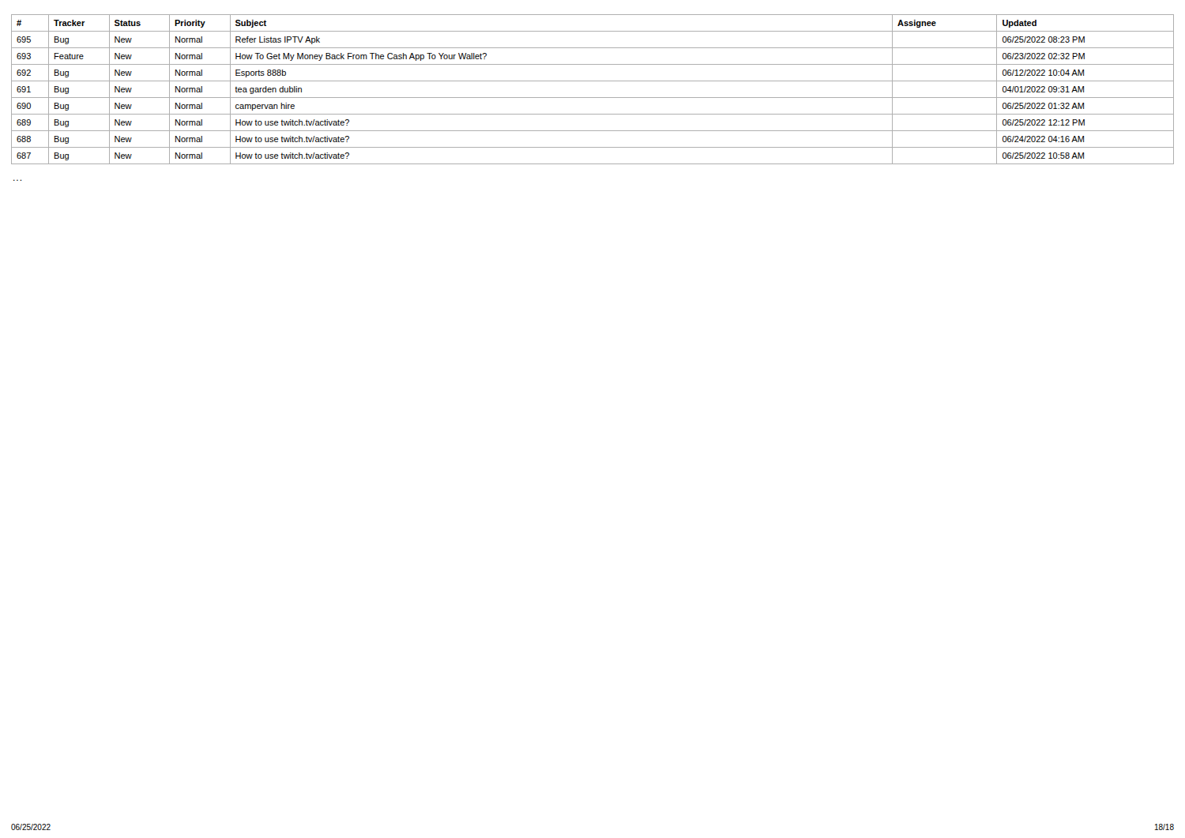| # | Tracker | Status | Priority | Subject | Assignee | Updated |
| --- | --- | --- | --- | --- | --- | --- |
| 695 | Bug | New | Normal | Refer Listas IPTV Apk | | 06/25/2022 08:23 PM |
| 693 | Feature | New | Normal | How To Get My Money Back From The Cash App To Your Wallet? | | 06/23/2022 02:32 PM |
| 692 | Bug | New | Normal | Esports 888b | | 06/12/2022 10:04 AM |
| 691 | Bug | New | Normal | tea garden dublin | | 04/01/2022 09:31 AM |
| 690 | Bug | New | Normal | campervan hire | | 06/25/2022 01:32 AM |
| 689 | Bug | New | Normal | How to use twitch.tv/activate? | | 06/25/2022 12:12 PM |
| 688 | Bug | New | Normal | How to use twitch.tv/activate? | | 06/24/2022 04:16 AM |
| 687 | Bug | New | Normal | How to use twitch.tv/activate? | | 06/25/2022 10:58 AM |
...
06/25/2022 18/18